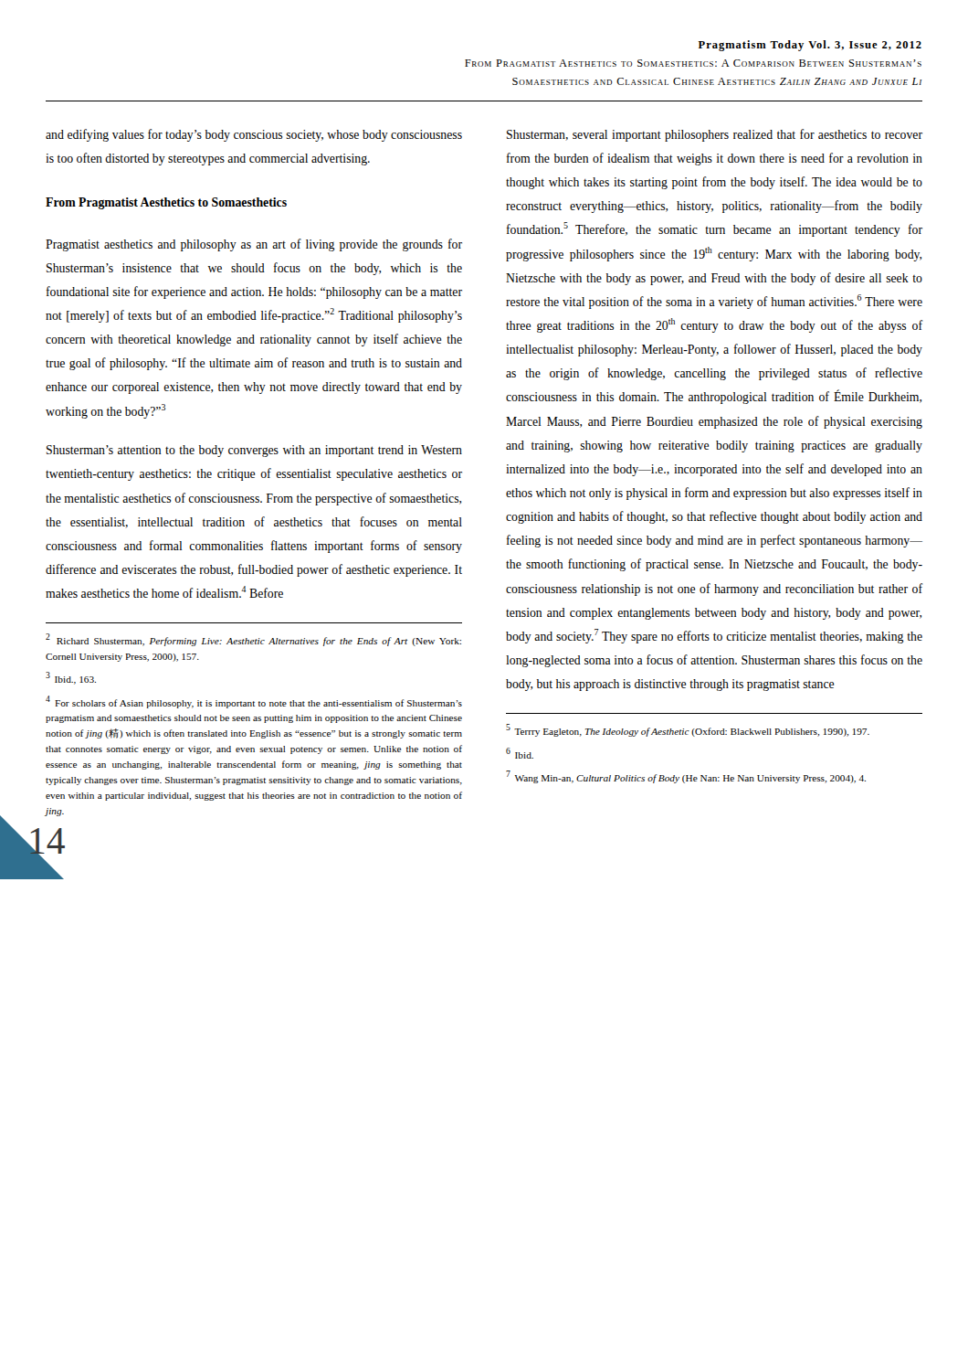Pragmatism Today Vol. 3, Issue 2, 2012
From Pragmatist Aesthetics to Somaesthetics: A Comparison Between Shusterman’s
Somaesthetics and Classical Chinese Aesthetics Zailin Zhang and Junxue Li
and edifying values for today’s body conscious society, whose body consciousness is too often distorted by stereotypes and commercial advertising.
From Pragmatist Aesthetics to Somaesthetics
Pragmatist aesthetics and philosophy as an art of living provide the grounds for Shusterman’s insistence that we should focus on the body, which is the foundational site for experience and action. He holds: “philosophy can be a matter not [merely] of texts but of an embodied life-practice.”2 Traditional philosophy’s concern with theoretical knowledge and rationality cannot by itself achieve the true goal of philosophy. “If the ultimate aim of reason and truth is to sustain and enhance our corporeal existence, then why not move directly toward that end by working on the body?”3
Shusterman’s attention to the body converges with an important trend in Western twentieth-century aesthetics: the critique of essentialist speculative aesthetics or the mentalistic aesthetics of consciousness. From the perspective of somaesthetics, the essentialist, intellectual tradition of aesthetics that focuses on mental consciousness and formal commonalities flattens important forms of sensory difference and eviscerates the robust, full-bodied power of aesthetic experience. It makes aesthetics the home of idealism.4 Before
2 Richard Shusterman, Performing Live: Aesthetic Alternatives for the Ends of Art (New York: Cornell University Press, 2000), 157.
3 Ibid., 163.
4 For scholars of Asian philosophy, it is important to note that the anti-essentialism of Shusterman’s pragmatism and somaesthetics should not be seen as putting him in opposition to the ancient Chinese notion of jing (精) which is often translated into English as “essence” but is a strongly somatic term that connotes somatic energy or vigor, and even sexual potency or semen. Unlike the notion of essence as an unchanging, inalterable transcendental form or meaning, jing is something that typically changes over time. Shusterman’s pragmatist sensitivity to change and to somatic variations, even within a particular individual, suggest that his theories are not in contradiction to the notion of jing.
Shusterman, several important philosophers realized that for aesthetics to recover from the burden of idealism that weighs it down there is need for a revolution in thought which takes its starting point from the body itself. The idea would be to reconstruct everything—ethics, history, politics, rationality—from the bodily foundation.5 Therefore, the somatic turn became an important tendency for progressive philosophers since the 19th century: Marx with the laboring body, Nietzsche with the body as power, and Freud with the body of desire all seek to restore the vital position of the soma in a variety of human activities.6 There were three great traditions in the 20th century to draw the body out of the abyss of intellectualist philosophy: Merleau-Ponty, a follower of Husserl, placed the body as the origin of knowledge, cancelling the privileged status of reflective consciousness in this domain. The anthropological tradition of Émile Durkheim, Marcel Mauss, and Pierre Bourdieu emphasized the role of physical exercising and training, showing how reiterative bodily training practices are gradually internalized into the body—i.e., incorporated into the self and developed into an ethos which not only is physical in form and expression but also expresses itself in cognition and habits of thought, so that reflective thought about bodily action and feeling is not needed since body and mind are in perfect spontaneous harmony—the smooth functioning of practical sense. In Nietzsche and Foucault, the body-consciousness relationship is not one of harmony and reconciliation but rather of tension and complex entanglements between body and history, body and power, body and society.7 They spare no efforts to criticize mentalist theories, making the long-neglected soma into a focus of attention. Shusterman shares this focus on the body, but his approach is distinctive through its pragmatist stance
5 Terrry Eagleton, The Ideology of Aesthetic (Oxford: Blackwell Publishers, 1990), 197.
6 Ibid.
7 Wang Min-an, Cultural Politics of Body (He Nan: He Nan University Press, 2004), 4.
14